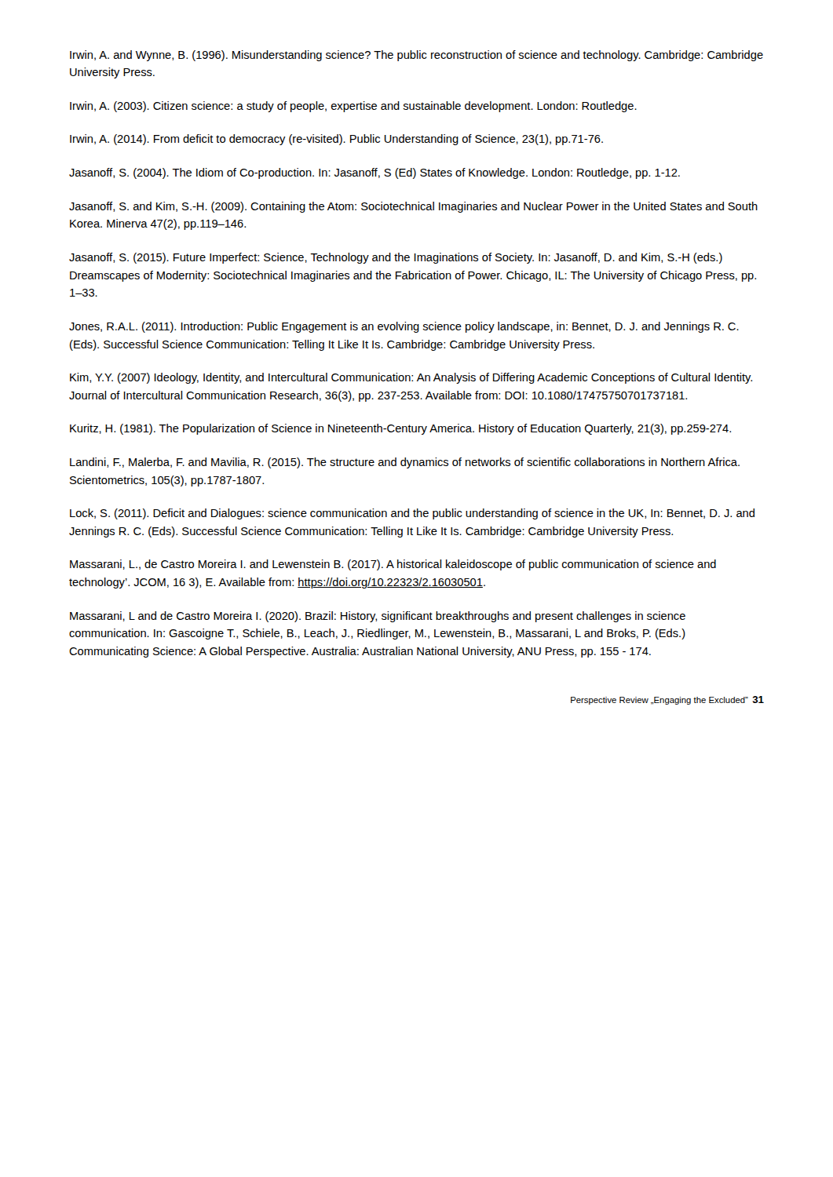Irwin, A. and Wynne, B. (1996). Misunderstanding science? The public reconstruction of science and technology. Cambridge: Cambridge University Press.
Irwin, A. (2003). Citizen science: a study of people, expertise and sustainable development. London: Routledge.
Irwin, A. (2014). From deficit to democracy (re-visited). Public Understanding of Science, 23(1), pp.71-76.
Jasanoff, S. (2004). The Idiom of Co-production. In: Jasanoff, S (Ed) States of Knowledge. London: Routledge, pp. 1-12.
Jasanoff, S. and Kim, S.-H. (2009). Containing the Atom: Sociotechnical Imaginaries and Nuclear Power in the United States and South Korea. Minerva 47(2), pp.119–146.
Jasanoff, S. (2015). Future Imperfect: Science, Technology and the Imaginations of Society. In: Jasanoff, D. and Kim, S.-H (eds.) Dreamscapes of Modernity: Sociotechnical Imaginaries and the Fabrication of Power. Chicago, IL: The University of Chicago Press, pp. 1–33.
Jones, R.A.L. (2011). Introduction: Public Engagement is an evolving science policy landscape, in: Bennet, D. J. and Jennings R. C. (Eds). Successful Science Communication: Telling It Like It Is. Cambridge: Cambridge University Press.
Kim, Y.Y. (2007) Ideology, Identity, and Intercultural Communication: An Analysis of Differing Academic Conceptions of Cultural Identity. Journal of Intercultural Communication Research, 36(3), pp. 237-253. Available from: DOI: 10.1080/17475750701737181.
Kuritz, H. (1981). The Popularization of Science in Nineteenth-Century America. History of Education Quarterly, 21(3), pp.259-274.
Landini, F., Malerba, F. and Mavilia, R. (2015). The structure and dynamics of networks of scientific collaborations in Northern Africa. Scientometrics, 105(3), pp.1787-1807.
Lock, S. (2011). Deficit and Dialogues: science communication and the public understanding of science in the UK, In: Bennet, D. J. and Jennings R. C. (Eds). Successful Science Communication: Telling It Like It Is. Cambridge: Cambridge University Press.
Massarani, L., de Castro Moreira I. and Lewenstein B. (2017). A historical kaleidoscope of public communication of science and technology’. JCOM, 16 3), E. Available from: https://doi.org/10.22323/2.16030501.
Massarani, L and de Castro Moreira I. (2020). Brazil: History, significant breakthroughs and present challenges in science communication. In: Gascoigne T., Schiele, B., Leach, J., Riedlinger, M., Lewenstein, B., Massarani, L and Broks, P. (Eds.) Communicating Science: A Global Perspective. Australia: Australian National University, ANU Press, pp. 155 - 174.
Perspective Review „Engaging the Excluded”31